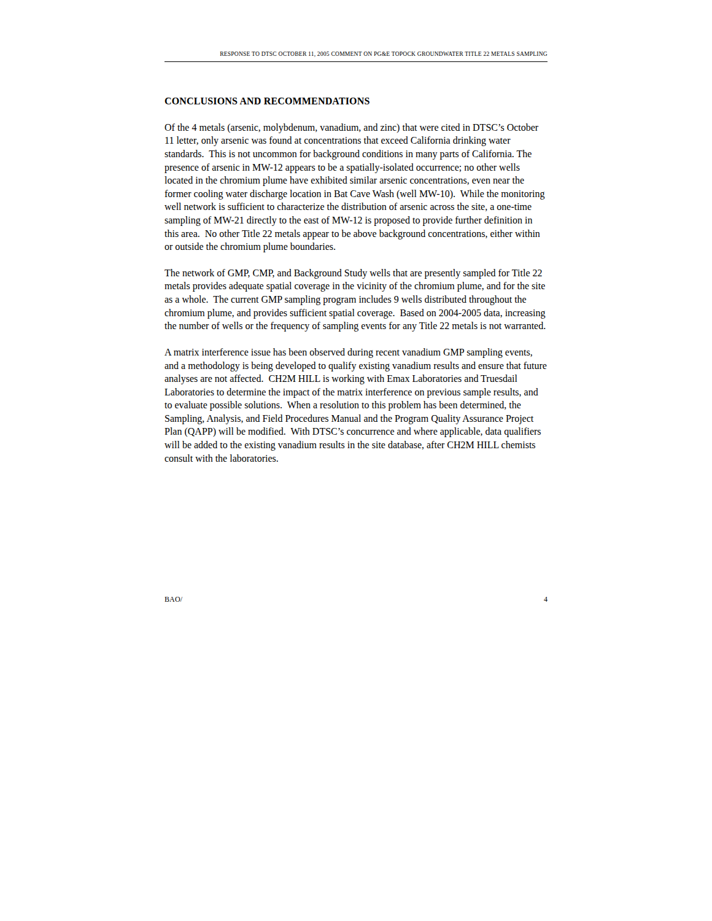RESPONSE TO DTSC OCTOBER 11, 2005 COMMENT ON PG&E TOPOCK GROUNDWATER TITLE 22 METALS SAMPLING
CONCLUSIONS AND RECOMMENDATIONS
Of the 4 metals (arsenic, molybdenum, vanadium, and zinc) that were cited in DTSC’s October 11 letter, only arsenic was found at concentrations that exceed California drinking water standards. This is not uncommon for background conditions in many parts of California. The presence of arsenic in MW-12 appears to be a spatially-isolated occurrence; no other wells located in the chromium plume have exhibited similar arsenic concentrations, even near the former cooling water discharge location in Bat Cave Wash (well MW-10). While the monitoring well network is sufficient to characterize the distribution of arsenic across the site, a one-time sampling of MW-21 directly to the east of MW-12 is proposed to provide further definition in this area. No other Title 22 metals appear to be above background concentrations, either within or outside the chromium plume boundaries.
The network of GMP, CMP, and Background Study wells that are presently sampled for Title 22 metals provides adequate spatial coverage in the vicinity of the chromium plume, and for the site as a whole. The current GMP sampling program includes 9 wells distributed throughout the chromium plume, and provides sufficient spatial coverage. Based on 2004-2005 data, increasing the number of wells or the frequency of sampling events for any Title 22 metals is not warranted.
A matrix interference issue has been observed during recent vanadium GMP sampling events, and a methodology is being developed to qualify existing vanadium results and ensure that future analyses are not affected. CH2M HILL is working with Emax Laboratories and Truesdail Laboratories to determine the impact of the matrix interference on previous sample results, and to evaluate possible solutions. When a resolution to this problem has been determined, the Sampling, Analysis, and Field Procedures Manual and the Program Quality Assurance Project Plan (QAPP) will be modified. With DTSC’s concurrence and where applicable, data qualifiers will be added to the existing vanadium results in the site database, after CH2M HILL chemists consult with the laboratories.
BAO/
4